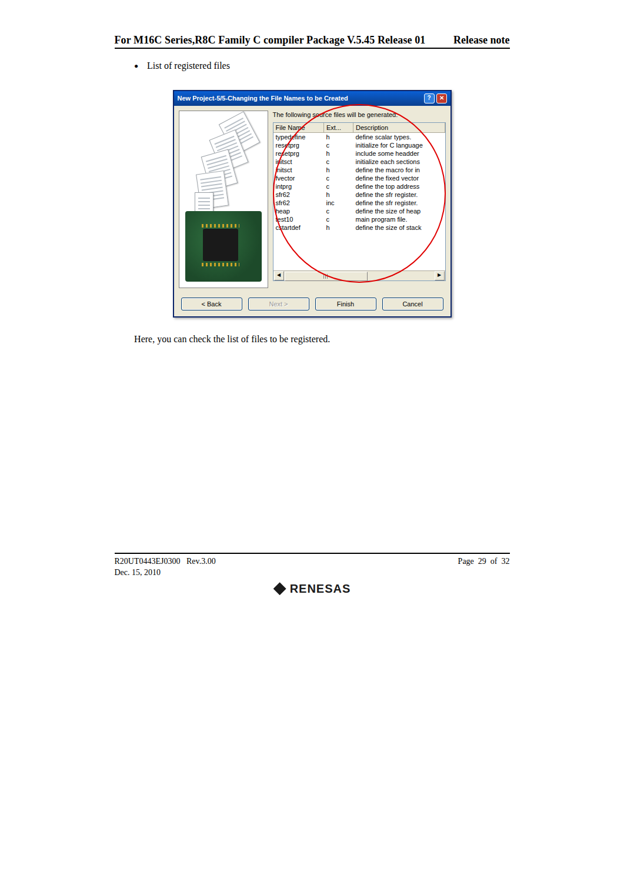For M16C Series,R8C Family C compiler Package V.5.45 Release 01
Release note
List of registered files
New Project-5/5-Changing the File Names to be Created ? ✕
The following source files will be generated:
| File Name | Ext... | Description |
| --- | --- | --- |
| typedefine | h | define scalar types. |
| resetprg | c | initialize for C language |
| resetprg | h | include some headder |
| initsct | c | initialize each sections |
| initsct | h | define the macro for in |
| fvector | c | define the fixed vector |
| intprg | c | define the top address |
| sfr62 | h | define the sfr register. |
| sfr62 | inc | define the sfr register. |
| heap | c | define the size of heap |
| test10 | c | main program file. |
| cstartdef | h | define the size of stack |
◀
▶
< Back
Next >
Finish
Cancel
Here, you can check the list of files to be registered.
R20UT0443EJ0300 Rev.3.00
Dec. 15, 2010
Page 29 of 32
RENESAS